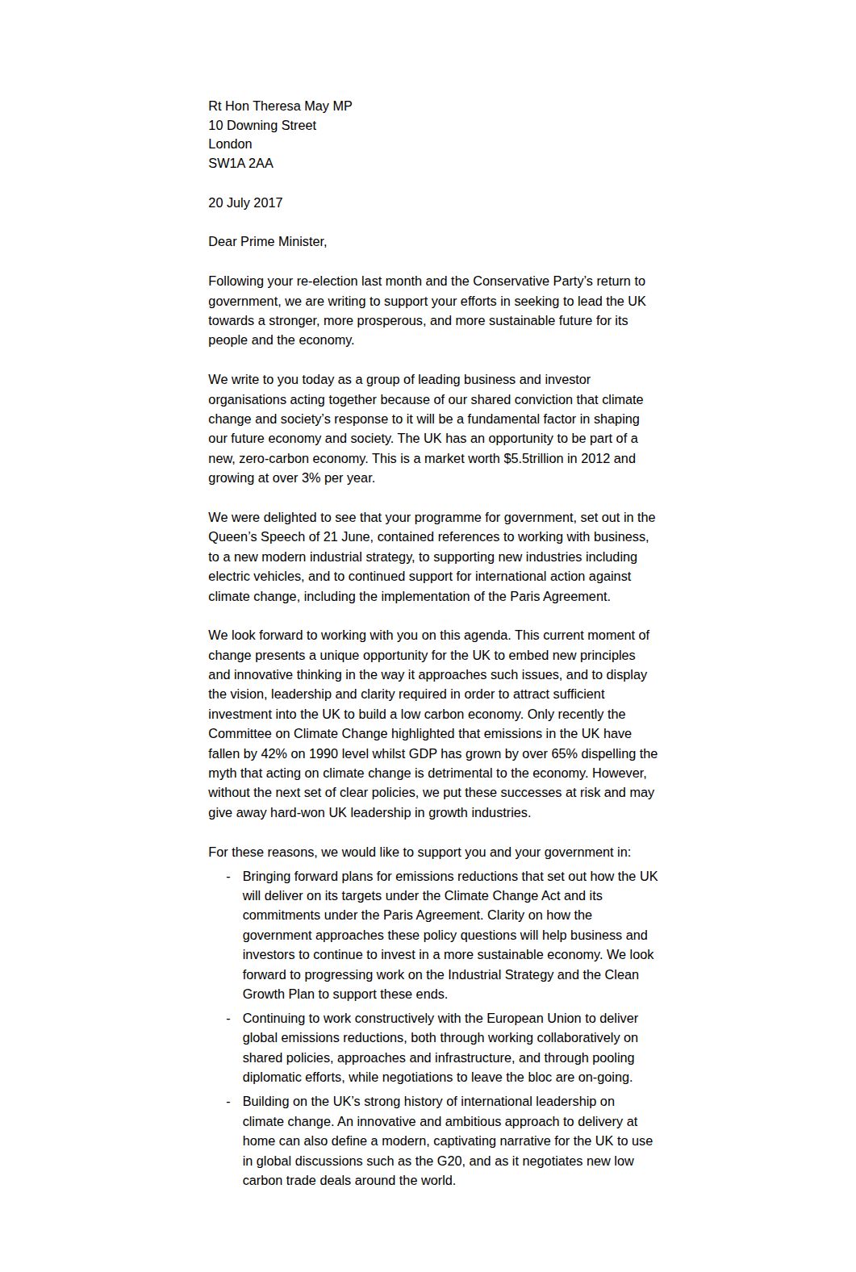Rt Hon Theresa May MP
10 Downing Street
London
SW1A 2AA
20 July 2017
Dear Prime Minister,
Following your re-election last month and the Conservative Party’s return to government, we are writing to support your efforts in seeking to lead the UK towards a stronger, more prosperous, and more sustainable future for its people and the economy.
We write to you today as a group of leading business and investor organisations acting together because of our shared conviction that climate change and society’s response to it will be a fundamental factor in shaping our future economy and society. The UK has an opportunity to be part of a new, zero-carbon economy. This is a market worth $5.5trillion in 2012 and growing at over 3% per year.
We were delighted to see that your programme for government, set out in the Queen’s Speech of 21 June, contained references to working with business, to a new modern industrial strategy, to supporting new industries including electric vehicles, and to continued support for international action against climate change, including the implementation of the Paris Agreement.
We look forward to working with you on this agenda. This current moment of change presents a unique opportunity for the UK to embed new principles and innovative thinking in the way it approaches such issues, and to display the vision, leadership and clarity required in order to attract sufficient investment into the UK to build a low carbon economy. Only recently the Committee on Climate Change highlighted that emissions in the UK have fallen by 42% on 1990 level whilst GDP has grown by over 65% dispelling the myth that acting on climate change is detrimental to the economy. However, without the next set of clear policies, we put these successes at risk and may give away hard-won UK leadership in growth industries.
For these reasons, we would like to support you and your government in:
Bringing forward plans for emissions reductions that set out how the UK will deliver on its targets under the Climate Change Act and its commitments under the Paris Agreement. Clarity on how the government approaches these policy questions will help business and investors to continue to invest in a more sustainable economy. We look forward to progressing work on the Industrial Strategy and the Clean Growth Plan to support these ends.
Continuing to work constructively with the European Union to deliver global emissions reductions, both through working collaboratively on shared policies, approaches and infrastructure, and through pooling diplomatic efforts, while negotiations to leave the bloc are on-going.
Building on the UK’s strong history of international leadership on climate change. An innovative and ambitious approach to delivery at home can also define a modern, captivating narrative for the UK to use in global discussions such as the G20, and as it negotiates new low carbon trade deals around the world.